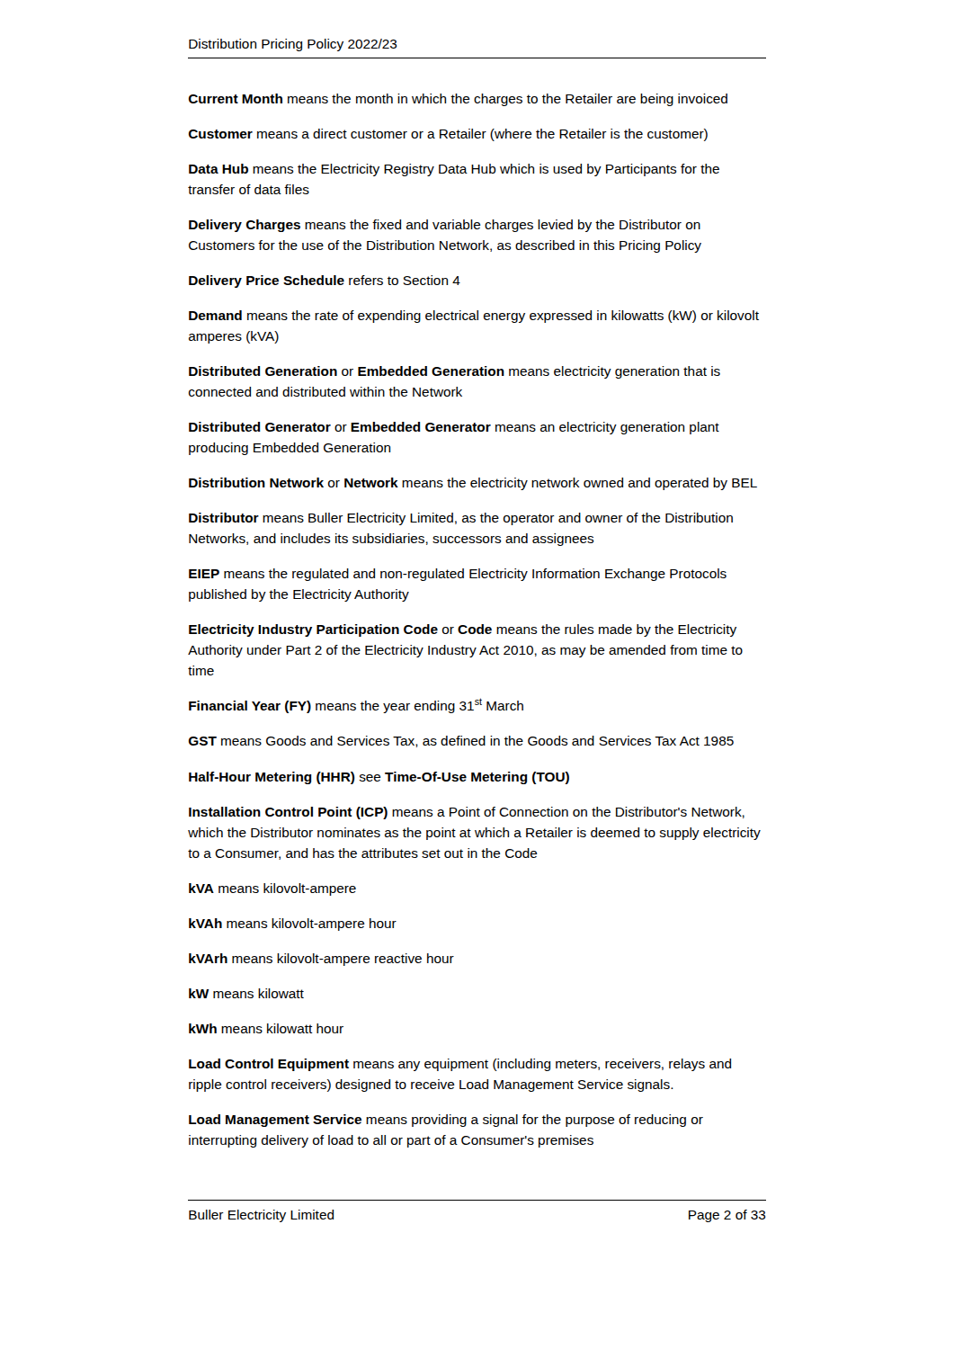Distribution Pricing Policy 2022/23
Current Month means the month in which the charges to the Retailer are being invoiced
Customer means a direct customer or a Retailer (where the Retailer is the customer)
Data Hub means the Electricity Registry Data Hub which is used by Participants for the transfer of data files
Delivery Charges means the fixed and variable charges levied by the Distributor on Customers for the use of the Distribution Network, as described in this Pricing Policy
Delivery Price Schedule refers to Section 4
Demand means the rate of expending electrical energy expressed in kilowatts (kW) or kilovolt amperes (kVA)
Distributed Generation or Embedded Generation means electricity generation that is connected and distributed within the Network
Distributed Generator or Embedded Generator means an electricity generation plant producing Embedded Generation
Distribution Network or Network means the electricity network owned and operated by BEL
Distributor means Buller Electricity Limited, as the operator and owner of the Distribution Networks, and includes its subsidiaries, successors and assignees
EIEP means the regulated and non-regulated Electricity Information Exchange Protocols published by the Electricity Authority
Electricity Industry Participation Code or Code means the rules made by the Electricity Authority under Part 2 of the Electricity Industry Act 2010, as may be amended from time to time
Financial Year (FY) means the year ending 31st March
GST means Goods and Services Tax, as defined in the Goods and Services Tax Act 1985
Half-Hour Metering (HHR) see Time-Of-Use Metering (TOU)
Installation Control Point (ICP) means a Point of Connection on the Distributor's Network, which the Distributor nominates as the point at which a Retailer is deemed to supply electricity to a Consumer, and has the attributes set out in the Code
kVA means kilovolt-ampere
kVAh means kilovolt-ampere hour
kVArh means kilovolt-ampere reactive hour
kW means kilowatt
kWh means kilowatt hour
Load Control Equipment means any equipment (including meters, receivers, relays and ripple control receivers) designed to receive Load Management Service signals.
Load Management Service means providing a signal for the purpose of reducing or interrupting delivery of load to all or part of a Consumer's premises
Buller Electricity Limited Page 2 of 33